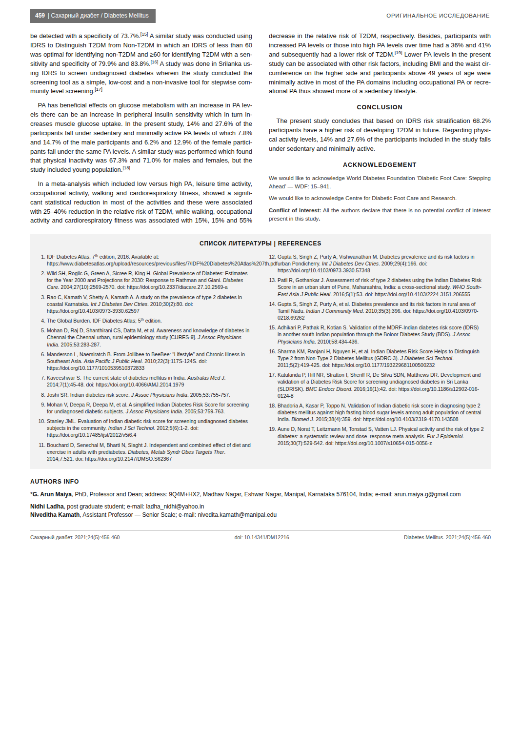459 | Сахарный диабет / Diabetes Mellitus
ОРИГИНАЛЬНОЕ ИССЛЕДОВАНИЕ
be detected with a specificity of 73.7%.[15] A similar study was conducted using IDRS to Distinguish T2DM from Non-T2DM in which an IDRS of less than 60 was optimal for identifying non-T2DM and ≥60 for identifying T2DM with a sensitivity and specificity of 79.9% and 83.8%.[16] A study was done in Srilanka using IDRS to screen undiagnosed diabetes wherein the study concluded the screening tool as a simple, low-cost and a non-invasive tool for stepwise community level screening.[17]
PA has beneficial effects on glucose metabolism with an increase in PA levels there can be an increase in peripheral insulin sensitivity which in turn increases muscle glucose uptake. In the present study, 14% and 27.6% of the participants fall under sedentary and minimally active PA levels of which 7.8% and 14.7% of the male participants and 6.2% and 12.9% of the female participants fall under the same PA levels. A similar study was performed which found that physical inactivity was 67.3% and 71.0% for males and females, but the study included young population.[18]
In a meta-analysis which included low versus high PA, leisure time activity, occupational activity, walking and cardiorespiratory fitness, showed a significant statistical reduction in most of the activities and these were associated with 25–40% reduction in the relative risk of T2DM, while walking, occupational activity and cardiorespiratory fitness was associated with 15%, 15% and 55% decrease in the relative risk of T2DM, respectively. Besides, participants with increased PA levels or those into high PA levels over time had a 36% and 41% and subsequently had a lower risk of T2DM.[19] Lower PA levels in the present study can be associated with other risk factors, including BMI and the waist circumference on the higher side and participants above 49 years of age were minimally active in most of the PA domains including occupational PA or recreational PA thus showed more of a sedentary lifestyle.
CONCLUSION
The present study concludes that based on IDRS risk stratification 68.2% participants have a higher risk of developing T2DM in future. Regarding physical activity levels, 14% and 27.6% of the participants included in the study falls under sedentary and minimally active.
ACKNOWLEDGEMENT
We would like to acknowledge World Diabetes Foundation ‘Diabetic Foot Care: Stepping Ahead’ — WDF: 15–941.
We would like to acknowledge Centre for Diabetic Foot Care and Research.
Conflict of interest: All the authors declare that there is no potential conflict of interest present in this study.
СПИСОК ЛИТЕРАТУРЫ | REFERENCES
IDF Diabetes Atlas. 7th edition, 2016. Available at: https://www.diabetesatlas.org/upload/resources/previous/files/7/IDF%20Diabetes%20Atlas%207th.pdf
Wild SH, Roglic G, Green A, Sicree R, King H. Global Prevalence of Diabetes: Estimates for the Year 2000 and Projections for 2030: Response to Rathman and Giani. Diabetes Care. 2004;27(10):2569-2570. doi: https://doi.org/10.2337/diacare.27.10.2569-a
Rao C, Kamath V, Shetty A, Kamath A. A study on the prevalence of type 2 diabetes in coastal Karnataka. Int J Diabetes Dev Ctries. 2010;30(2):80. doi: https://doi.org/10.4103/0973-3930.62597
The Global Burden. IDF Diabetes Atlas; 5th edition.
Mohan D, Raj D, Shanthirani CS, Datta M, et al. Awareness and knowledge of diabetes in Chennai-the Chennai urban, rural epidemiology study [CURES-9]. J Assoc Physicians India. 2005;53:283-287.
Manderson L, Naemiratch B. From Jollibee to BeeBee: “Lifestyle” and Chronic Illness in Southeast Asia. Asia Pacific J Public Heal. 2010;22(3):117S-124S. doi: https://doi.org/10.1177/1010539510372833
Kaveeshwar S. The current state of diabetes mellitus in India. Australas Med J. 2014;7(1):45-48. doi: https://doi.org/10.4066/AMJ.2014.1979
Joshi SR. Indian diabetes risk score. J Assoc Physicians India. 2005;53:755-757.
Mohan V, Deepa R, Deepa M, et al. A simplified Indian Diabetes Risk Score for screening for undiagnosed diabetic subjects. J Assoc Physicians India. 2005;53:759-763.
Stanley JML. Evaluation of Indian diabetic risk score for screening undiagnosed diabetes subjects in the community. Indian J Sci Technol. 2012;5(6):1-2. doi: https://doi.org/10.17485/ijst/2012/v5i6.4
Bouchard D, Senechal M, Bharti N, Slaght J. Independent and combined effect of diet and exercise in adults with prediabetes. Diabetes, Metab Syndr Obes Targets Ther. 2014;7:521. doi: https://doi.org/10.2147/DMSO.S62367
Gupta S, Singh Z, Purty A, Vishwanathan M. Diabetes prevalence and its risk factors in urban Pondicherry. Int J Diabetes Dev Ctries. 2009;29(4):166. doi: https://doi.org/10.4103/0973-3930.57348
Patil R, Gothankar J. Assessment of risk of type 2 diabetes using the Indian Diabetes Risk Score in an urban slum of Pune, Maharashtra, India: a cross-sectional study. WHO South-East Asia J Public Heal. 2016;5(1):53. doi: https://doi.org/10.4103/2224-3151.206555
Gupta S, Singh Z, Purty A, et al. Diabetes prevalence and its risk factors in rural area of Tamil Nadu. Indian J Community Med. 2010;35(3):396. doi: https://doi.org/10.4103/0970-0218.69262
Adhikari P, Pathak R, Kotian S. Validation of the MDRF-Indian diabetes risk score (IDRS) in another south Indian population through the Boloor Diabetes Study (BDS). J Assoc Physicians India. 2010l;58:434-436.
Sharma KM, Ranjani H, Nguyen H, et al. Indian Diabetes Risk Score Helps to Distinguish Type 2 from Non-Type 2 Diabetes Mellitus (GDRC-3). J Diabetes Sci Technol. 2011;5(2):419-425. doi: https://doi.org/10.1177/193229681100500232
Katulanda P, Hill NR, Stratton I, Sheriff R, De Silva SDN, Matthews DR. Development and validation of a Diabetes Risk Score for screening undiagnosed diabetes in Sri Lanka (SLDRISK). BMC Endocr Disord. 2016;16(1):42. doi: https://doi.org/10.1186/s12902-016-0124-8
Bhadoria A, Kasar P, Toppo N. Validation of Indian diabetic risk score in diagnosing type 2 diabetes mellitus against high fasting blood sugar levels among adult population of central India. Biomed J. 2015;38(4):359. doi: https://doi.org/10.4103/2319-4170.143508
Aune D, Norat T, Leitzmann M, Tonstad S, Vatten LJ. Physical activity and the risk of type 2 diabetes: a systematic review and dose–response meta-analysis. Eur J Epidemiol. 2015;30(7):529-542. doi: https://doi.org/10.1007/s10654-015-0056-z
AUTHORS INFO
*G. Arun Maiya, PhD, Professor and Dean; address: 9Q4M+HX2, Madhav Nagar, Eshwar Nagar, Manipal, Karnataka 576104, India; e-mail: arun.maiya.g@gmail.com
Nidhi Ladha, post graduate student; e-mail: ladha_nidhi@yahoo.in
Niveditha Kamath, Assistant Professor — Senior Scale; e-mail: nivedita.kamath@manipal.edu
Сахарный диабет. 2021;24(5):456-460
doi: 10.14341/DM12216
Diabetes Mellitus. 2021;24(5):456-460